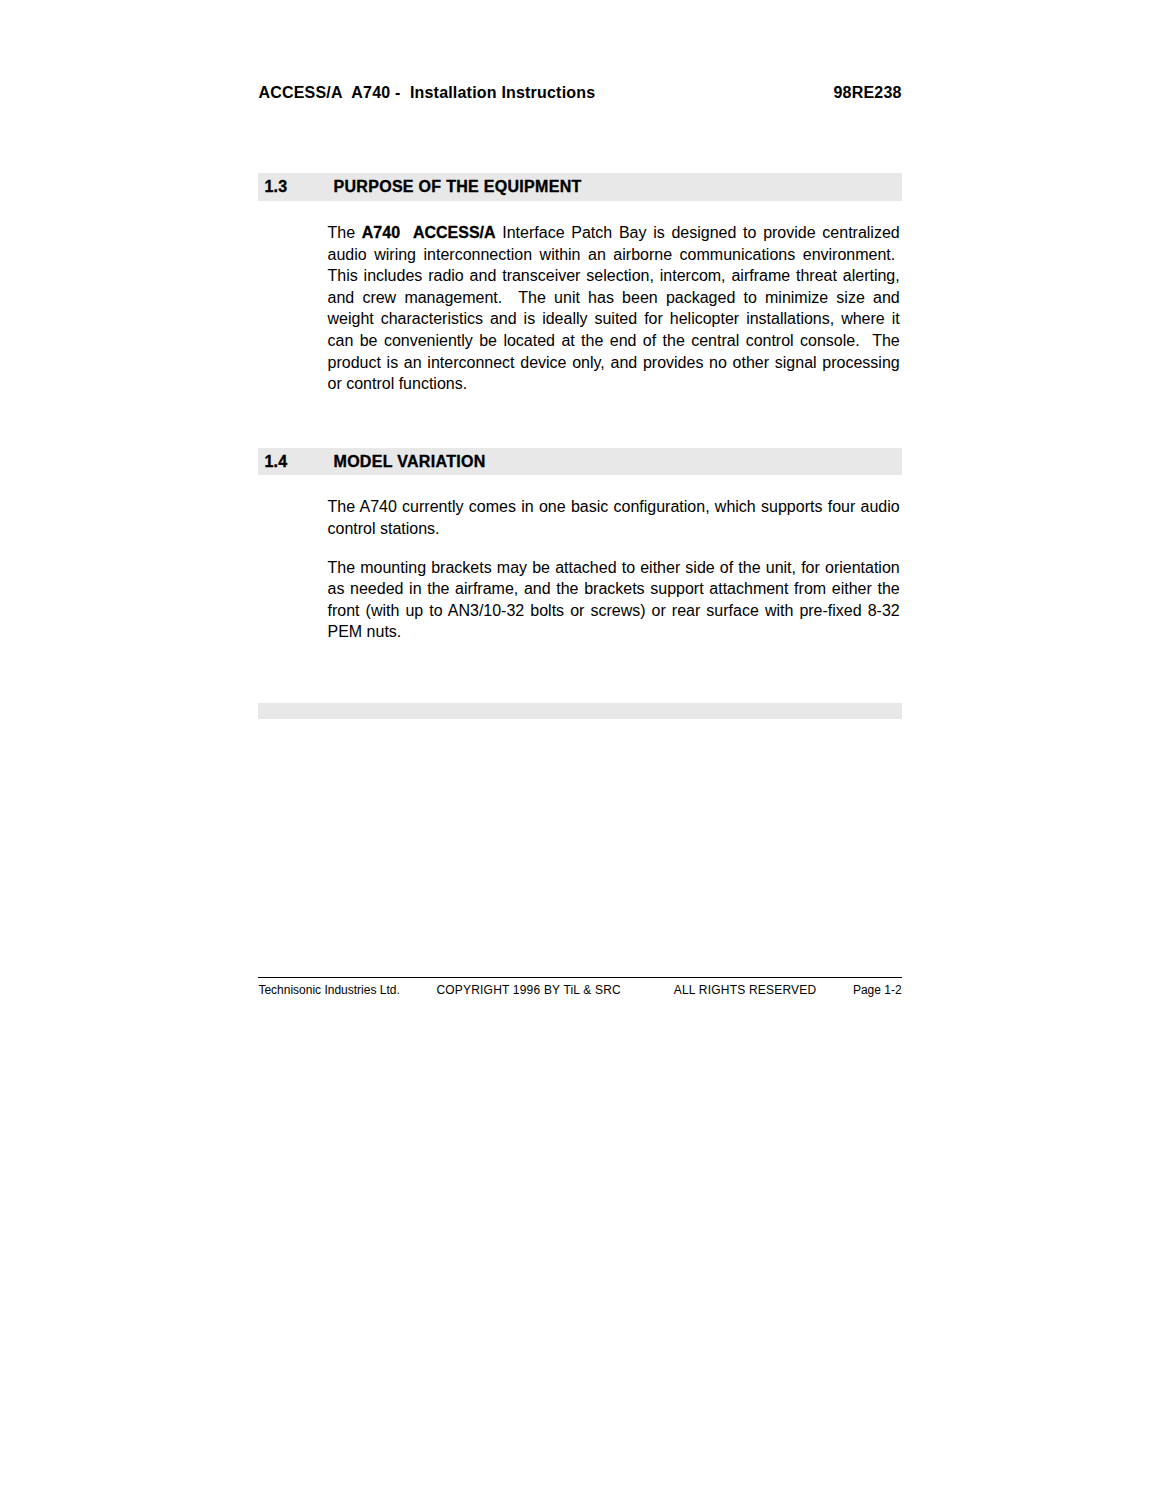ACCESS/A A740 - Installation Instructions
98RE238
1.3
PURPOSE OF THE EQUIPMENT
The A740 ACCESS/A Interface Patch Bay is designed to provide centralized audio wiring interconnection within an airborne communications environment. This includes radio and transceiver selection, intercom, airframe threat alerting, and crew management. The unit has been packaged to minimize size and weight characteristics and is ideally suited for helicopter installations, where it can be conveniently be located at the end of the central control console. The product is an interconnect device only, and provides no other signal processing or control functions.
1.4
MODEL VARIATION
The A740 currently comes in one basic configuration, which supports four audio control stations.
The mounting brackets may be attached to either side of the unit, for orientation as needed in the airframe, and the brackets support attachment from either the front (with up to AN3/10-32 bolts or screws) or rear surface with pre-fixed 8-32 PEM nuts.
Technisonic Industries Ltd.
COPYRIGHT 1996 BY TiL & SRCALL RIGHTS RESERVED
Page 1-2